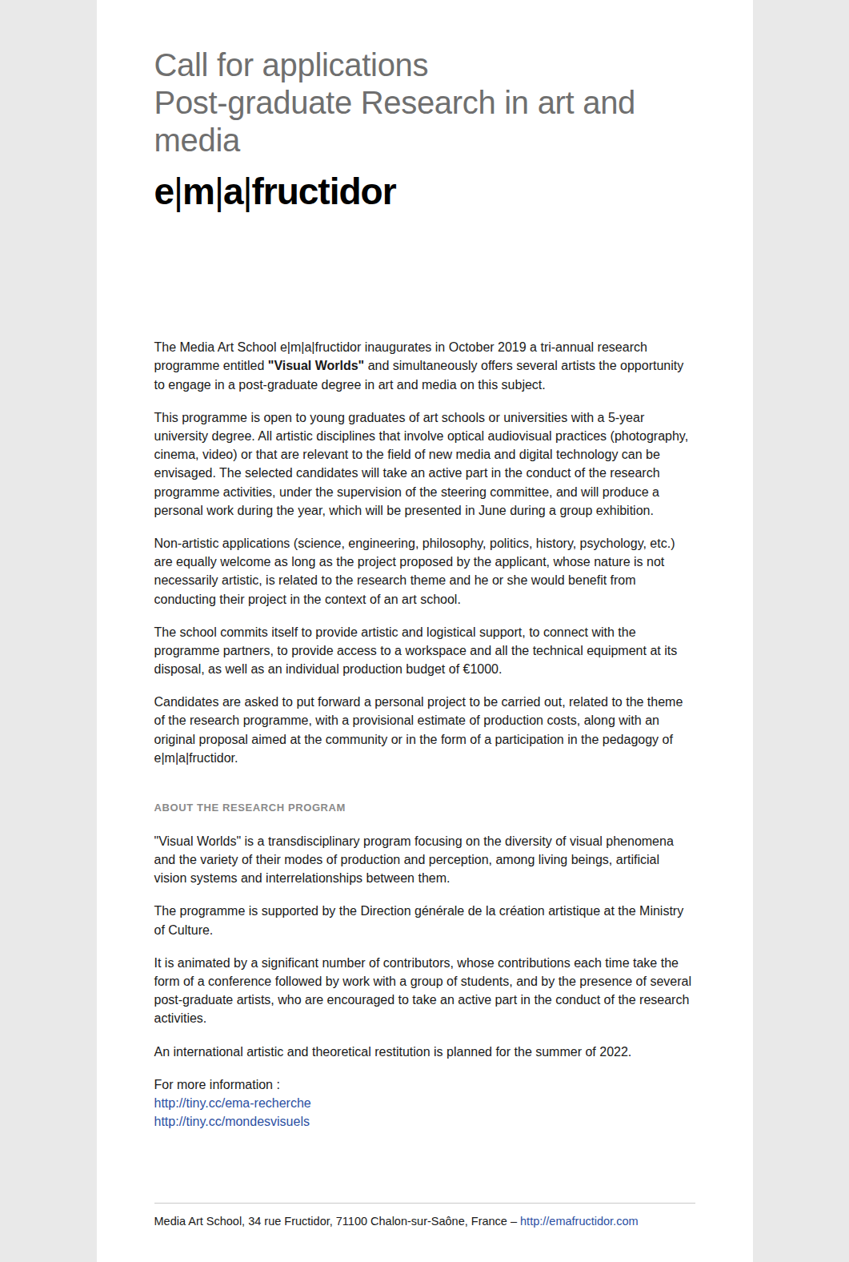Call for applications
Post-graduate Research in art and media
e|m|a|fructidor
The Media Art School e|m|a|fructidor inaugurates in October 2019 a tri-annual research programme entitled "Visual Worlds" and simultaneously offers several artists the opportunity to engage in a post-graduate degree in art and media on this subject.
This programme is open to young graduates of art schools or universities with a 5-year university degree. All artistic disciplines that involve optical audiovisual practices (photography, cinema, video) or that are relevant to the field of new media and digital technology can be envisaged. The selected candidates will take an active part in the conduct of the research programme activities, under the supervision of the steering committee, and will produce a personal work during the year, which will be presented in June during a group exhibition.
Non-artistic applications (science, engineering, philosophy, politics, history, psychology, etc.) are equally welcome as long as the project proposed by the applicant, whose nature is not necessarily artistic, is related to the research theme and he or she would benefit from conducting their project in the context of an art school.
The school commits itself to provide artistic and logistical support, to connect with the programme partners, to provide access to a workspace and all the technical equipment at its disposal, as well as an individual production budget of €1000.
Candidates are asked to put forward a personal project to be carried out, related to the theme of the research programme, with a provisional estimate of production costs, along with an original proposal aimed at the community or in the form of a participation in the pedagogy of e|m|a|fructidor.
About the research program
"Visual Worlds" is a transdisciplinary program focusing on the diversity of visual phenomena and the variety of their modes of production and perception, among living beings, artificial vision systems and interrelationships between them.
The programme is supported by the Direction générale de la création artistique at the Ministry of Culture.
It is animated by a significant number of contributors, whose contributions each time take the form of a conference followed by work with a group of students, and by the presence of several post-graduate artists, who are encouraged to take an active part in the conduct of the research activities.
An international artistic and theoretical restitution is planned for the summer of 2022.
For more information :
http://tiny.cc/ema-recherche http://tiny.cc/mondesvisuels
Media Art School, 34 rue Fructidor, 71100 Chalon-sur-Saône, France – http://emafructidor.com